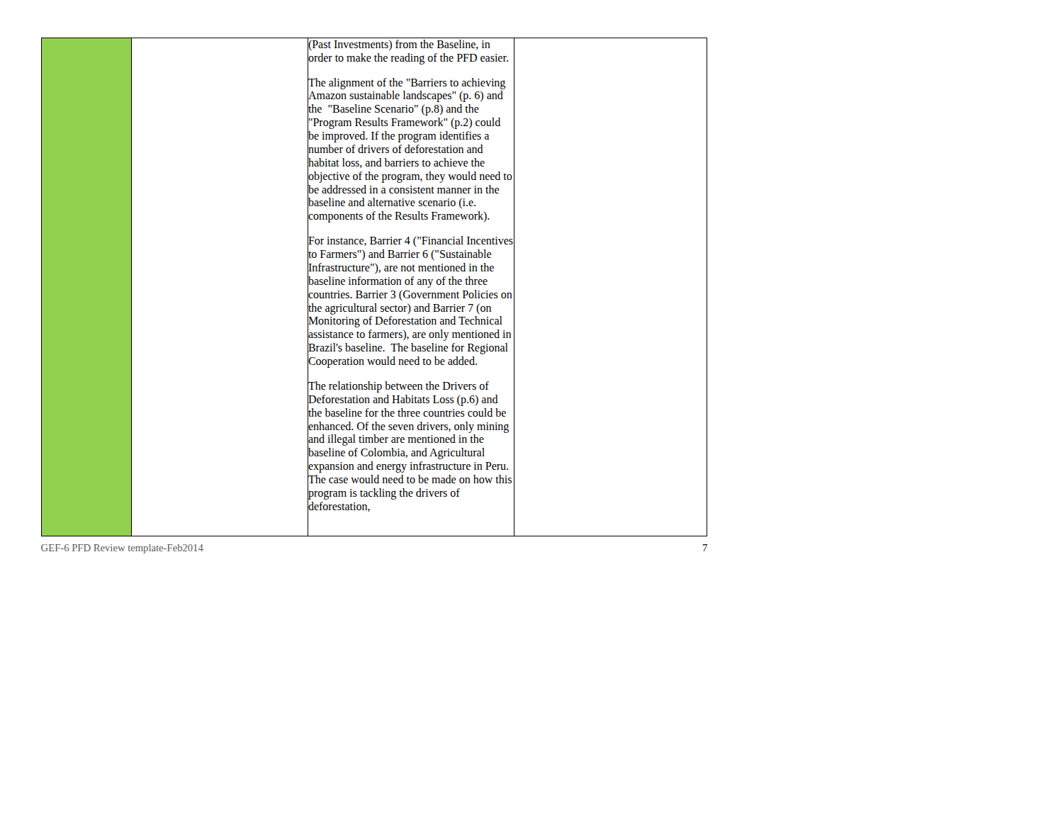| | | (Past Investments) from the Baseline, in order to make the reading of the PFD easier. The alignment of the "Barriers to achieving Amazon sustainable landscapes" (p. 6) and the "Baseline Scenario" (p.8) and the "Program Results Framework" (p.2) could be improved. If the program identifies a number of drivers of deforestation and habitat loss, and barriers to achieve the objective of the program, they would need to be addressed in a consistent manner in the baseline and alternative scenario (i.e. components of the Results Framework). For instance, Barrier 4 ("Financial Incentives to Farmers") and Barrier 6 ("Sustainable Infrastructure"), are not mentioned in the baseline information of any of the three countries. Barrier 3 (Government Policies on the agricultural sector) and Barrier 7 (on Monitoring of Deforestation and Technical assistance to farmers), are only mentioned in Brazil's baseline. The baseline for Regional Cooperation would need to be added. The relationship between the Drivers of Deforestation and Habitats Loss (p.6) and the baseline for the three countries could be enhanced. Of the seven drivers, only mining and illegal timber are mentioned in the baseline of Colombia, and Agricultural expansion and energy infrastructure in Peru. The case would need to be made on how this program is tackling the drivers of deforestation, | |
GEF-6 PFD Review template-Feb2014
7